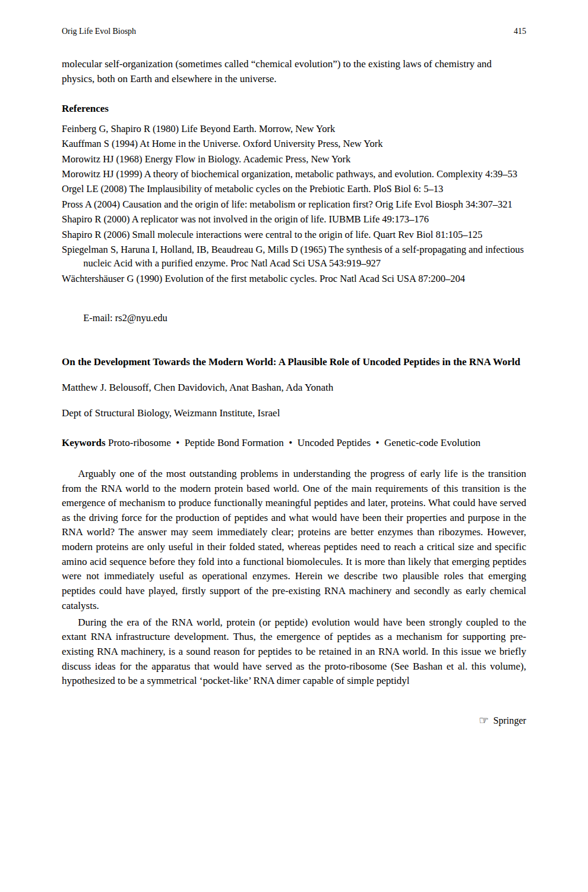Orig Life Evol Biosph 415
molecular self-organization (sometimes called “chemical evolution”) to the existing laws of chemistry and physics, both on Earth and elsewhere in the universe.
References
Feinberg G, Shapiro R (1980) Life Beyond Earth. Morrow, New York
Kauffman S (1994) At Home in the Universe. Oxford University Press, New York
Morowitz HJ (1968) Energy Flow in Biology. Academic Press, New York
Morowitz HJ (1999) A theory of biochemical organization, metabolic pathways, and evolution. Complexity 4:39–53
Orgel LE (2008) The Implausibility of metabolic cycles on the Prebiotic Earth. PloS Biol 6: 5–13
Pross A (2004) Causation and the origin of life: metabolism or replication first? Orig Life Evol Biosph 34:307–321
Shapiro R (2000) A replicator was not involved in the origin of life. IUBMB Life 49:173–176
Shapiro R (2006) Small molecule interactions were central to the origin of life. Quart Rev Biol 81:105–125
Spiegelman S, Haruna I, Holland, IB, Beaudreau G, Mills D (1965) The synthesis of a self-propagating and infectious nucleic Acid with a purified enzyme. Proc Natl Acad Sci USA 543:919–927
Wächtershäuser G (1990) Evolution of the first metabolic cycles. Proc Natl Acad Sci USA 87:200–204
E-mail: rs2@nyu.edu
On the Development Towards the Modern World: A Plausible Role of Uncoded Peptides in the RNA World
Matthew J. Belousoff, Chen Davidovich, Anat Bashan, Ada Yonath
Dept of Structural Biology, Weizmann Institute, Israel
Keywords Proto-ribosome • Peptide Bond Formation • Uncoded Peptides • Genetic-code Evolution
Arguably one of the most outstanding problems in understanding the progress of early life is the transition from the RNA world to the modern protein based world. One of the main requirements of this transition is the emergence of mechanism to produce functionally meaningful peptides and later, proteins. What could have served as the driving force for the production of peptides and what would have been their properties and purpose in the RNA world? The answer may seem immediately clear; proteins are better enzymes than ribozymes. However, modern proteins are only useful in their folded stated, whereas peptides need to reach a critical size and specific amino acid sequence before they fold into a functional biomolecules. It is more than likely that emerging peptides were not immediately useful as operational enzymes. Herein we describe two plausible roles that emerging peptides could have played, firstly support of the pre-existing RNA machinery and secondly as early chemical catalysts.
During the era of the RNA world, protein (or peptide) evolution would have been strongly coupled to the extant RNA infrastructure development. Thus, the emergence of peptides as a mechanism for supporting pre-existing RNA machinery, is a sound reason for peptides to be retained in an RNA world. In this issue we briefly discuss ideas for the apparatus that would have served as the proto-ribosome (See Bashan et al. this volume), hypothesized to be a symmetrical ‘pocket-like’ RNA dimer capable of simple peptidyl
☞ Springer